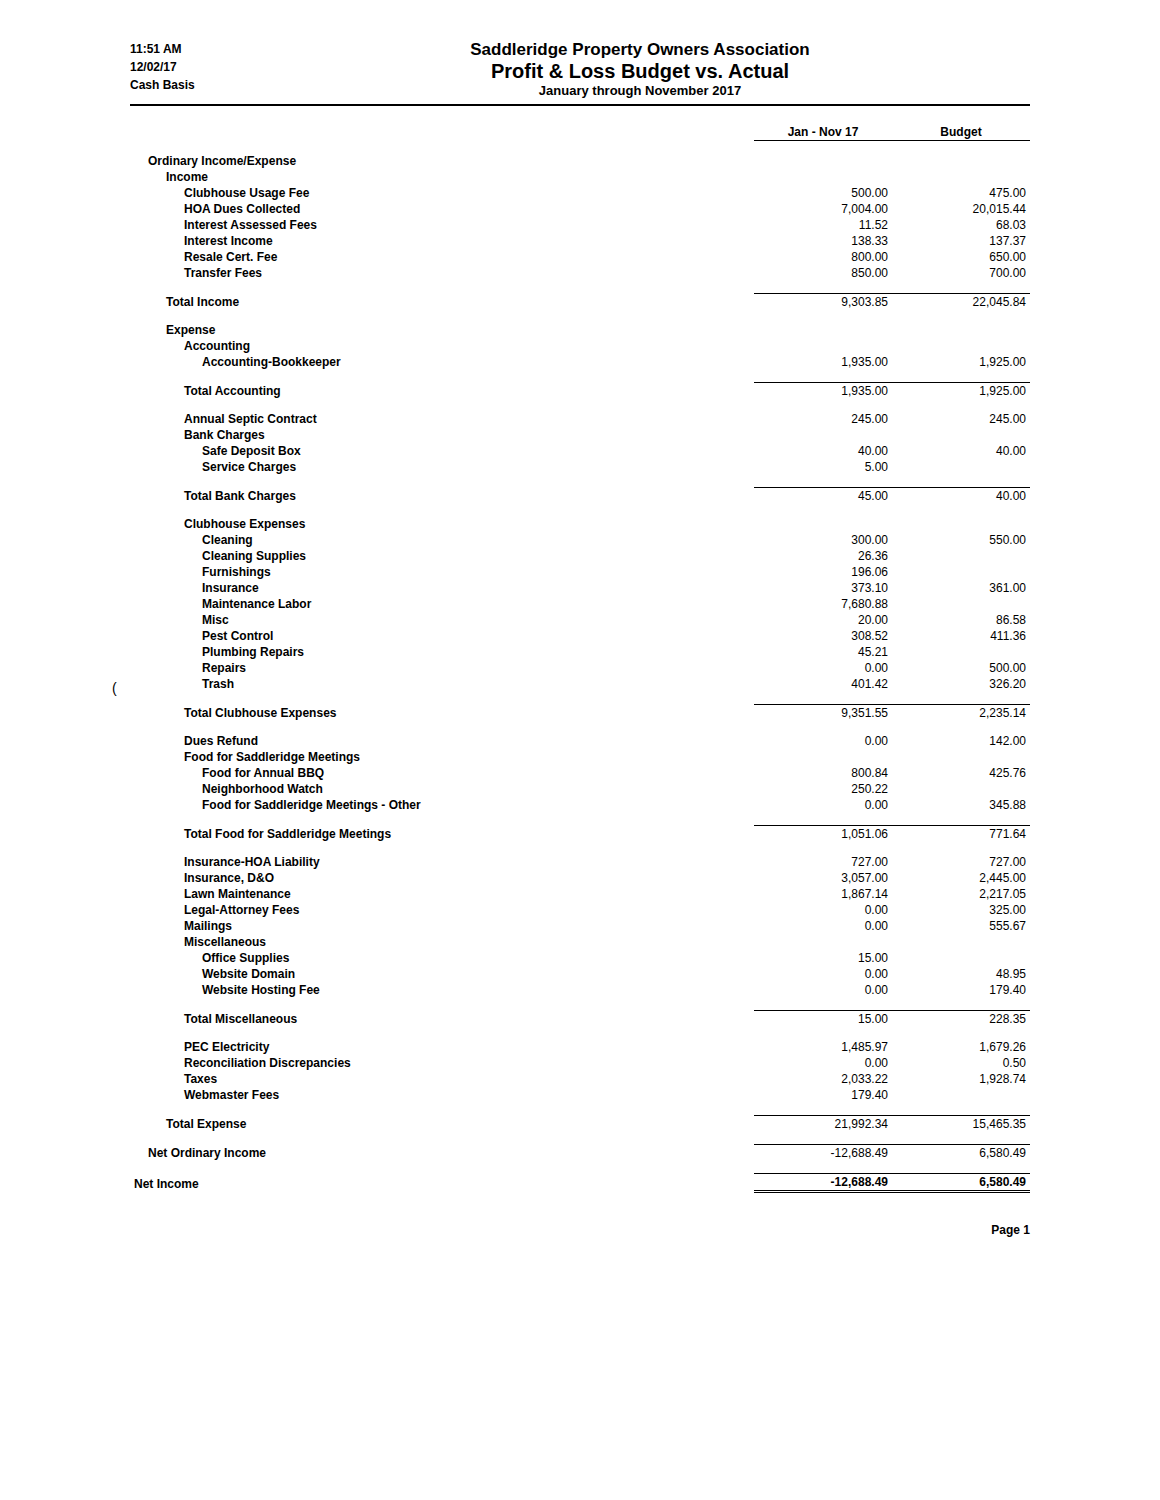(
11:51 AM
12/02/17
Cash Basis
Saddleridge Property Owners Association
Profit & Loss Budget vs. Actual
January through November 2017
| | Jan - Nov 17 | Budget |
| --- | --- | --- |
| Ordinary Income/Expense | | |
| Income | | |
| Clubhouse Usage Fee | 500.00 | 475.00 |
| HOA Dues Collected | 7,004.00 | 20,015.44 |
| Interest Assessed Fees | 11.52 | 68.03 |
| Interest Income | 138.33 | 137.37 |
| Resale Cert. Fee | 800.00 | 650.00 |
| Transfer Fees | 850.00 | 700.00 |
| Total Income | 9,303.85 | 22,045.84 |
| Expense | | |
| Accounting | | |
| Accounting-Bookkeeper | 1,935.00 | 1,925.00 |
| Total Accounting | 1,935.00 | 1,925.00 |
| Annual Septic Contract | 245.00 | 245.00 |
| Bank Charges | | |
| Safe Deposit Box | 40.00 | 40.00 |
| Service Charges | 5.00 | |
| Total Bank Charges | 45.00 | 40.00 |
| Clubhouse Expenses | | |
| Cleaning | 300.00 | 550.00 |
| Cleaning Supplies | 26.36 | |
| Furnishings | 196.06 | |
| Insurance | 373.10 | 361.00 |
| Maintenance Labor | 7,680.88 | |
| Misc | 20.00 | 86.58 |
| Pest Control | 308.52 | 411.36 |
| Plumbing Repairs | 45.21 | |
| Repairs | 0.00 | 500.00 |
| Trash | 401.42 | 326.20 |
| Total Clubhouse Expenses | 9,351.55 | 2,235.14 |
| Dues Refund | 0.00 | 142.00 |
| Food for Saddleridge Meetings | | |
| Food for Annual BBQ | 800.84 | 425.76 |
| Neighborhood Watch | 250.22 | |
| Food for Saddleridge Meetings - Other | 0.00 | 345.88 |
| Total Food for Saddleridge Meetings | 1,051.06 | 771.64 |
| Insurance-HOA Liability | 727.00 | 727.00 |
| Insurance, D&O | 3,057.00 | 2,445.00 |
| Lawn Maintenance | 1,867.14 | 2,217.05 |
| Legal-Attorney Fees | 0.00 | 325.00 |
| Mailings | 0.00 | 555.67 |
| Miscellaneous | | |
| Office Supplies | 15.00 | |
| Website Domain | 0.00 | 48.95 |
| Website Hosting Fee | 0.00 | 179.40 |
| Total Miscellaneous | 15.00 | 228.35 |
| PEC Electricity | 1,485.97 | 1,679.26 |
| Reconciliation Discrepancies | 0.00 | 0.50 |
| Taxes | 2,033.22 | 1,928.74 |
| Webmaster Fees | 179.40 | |
| Total Expense | 21,992.34 | 15,465.35 |
| Net Ordinary Income | -12,688.49 | 6,580.49 |
| Net Income | -12,688.49 | 6,580.49 |
Page 1